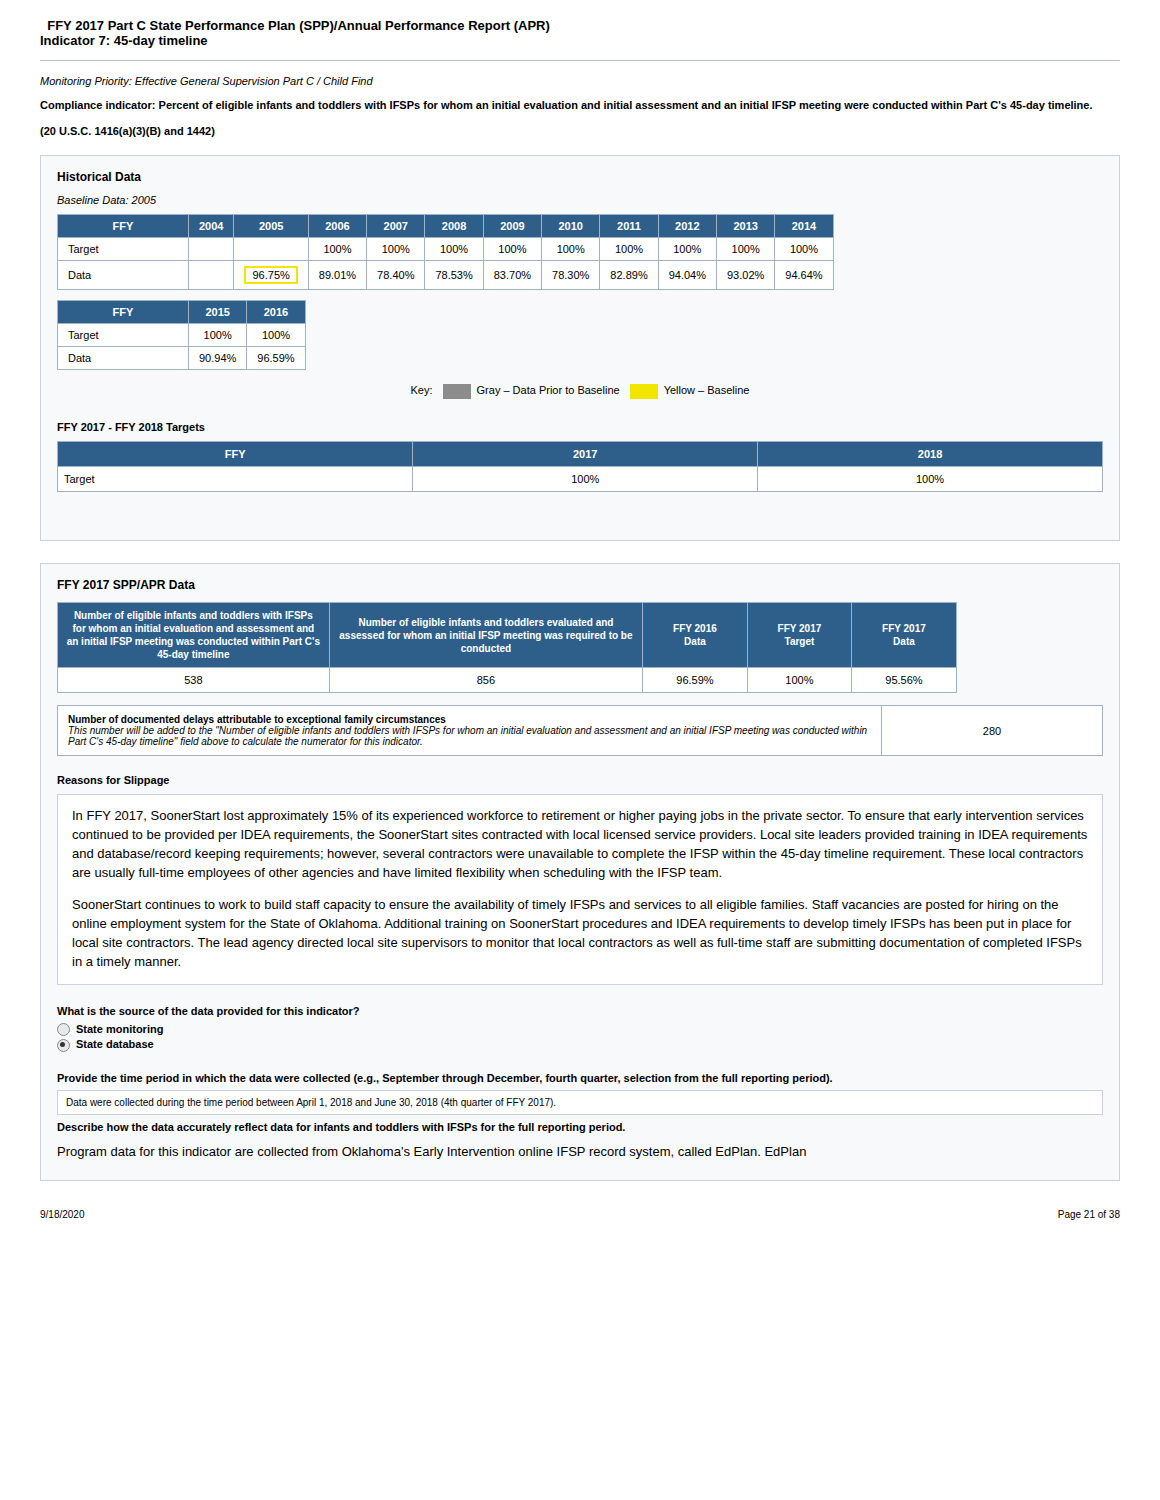FFY 2017 Part C State Performance Plan (SPP)/Annual Performance Report (APR)
Indicator 7: 45-day timeline
Monitoring Priority: Effective General Supervision Part C / Child Find
Compliance indicator: Percent of eligible infants and toddlers with IFSPs for whom an initial evaluation and initial assessment and an initial IFSP meeting were conducted within Part C's 45-day timeline.
(20 U.S.C. 1416(a)(3)(B) and 1442)
Historical Data
Baseline Data: 2005
| FFY | 2004 | 2005 | 2006 | 2007 | 2008 | 2009 | 2010 | 2011 | 2012 | 2013 | 2014 |
| --- | --- | --- | --- | --- | --- | --- | --- | --- | --- | --- | --- |
| Target | | | 100% | 100% | 100% | 100% | 100% | 100% | 100% | 100% | 100% |
| Data | | 96.75% | 89.01% | 78.40% | 78.53% | 83.70% | 78.30% | 82.89% | 94.04% | 93.02% | 94.64% |
| FFY | 2015 | 2016 |
| --- | --- | --- |
| Target | 100% | 100% |
| Data | 90.94% | 96.59% |
Key: Gray – Data Prior to Baseline Yellow – Baseline
FFY 2017 - FFY 2018 Targets
| FFY | 2017 | 2018 |
| --- | --- | --- |
| Target | 100% | 100% |
FFY 2017 SPP/APR Data
| Number of eligible infants and toddlers with IFSPs for whom an initial evaluation and assessment and an initial IFSP meeting was conducted within Part C's 45-day timeline | Number of eligible infants and toddlers evaluated and assessed for whom an initial IFSP meeting was required to be conducted | FFY 2016 Data | FFY 2017 Target | FFY 2017 Data | |
| --- | --- | --- | --- | --- | --- |
| 538 | 856 | 96.59% | 100% | 95.56% | |
| Number of documented delays attributable to exceptional family circumstances This number will be added to the "Number of eligible infants and toddlers with IFSPs for whom an initial evaluation and assessment and an initial IFSP meeting was conducted within Part C's 45-day timeline" field above to calculate the numerator for this indicator. | 280 |
Reasons for Slippage
In FFY 2017, SoonerStart lost approximately 15% of its experienced workforce to retirement or higher paying jobs in the private sector. To ensure that early intervention services continued to be provided per IDEA requirements, the SoonerStart sites contracted with local licensed service providers. Local site leaders provided training in IDEA requirements and database/record keeping requirements; however, several contractors were unavailable to complete the IFSP within the 45-day timeline requirement. These local contractors are usually full-time employees of other agencies and have limited flexibility when scheduling with the IFSP team.
SoonerStart continues to work to build staff capacity to ensure the availability of timely IFSPs and services to all eligible families. Staff vacancies are posted for hiring on the online employment system for the State of Oklahoma. Additional training on SoonerStart procedures and IDEA requirements to develop timely IFSPs has been put in place for local site contractors. The lead agency directed local site supervisors to monitor that local contractors as well as full-time staff are submitting documentation of completed IFSPs in a timely manner.
What is the source of the data provided for this indicator?
State monitoring
State database
Provide the time period in which the data were collected (e.g., September through December, fourth quarter, selection from the full reporting period).
Data were collected during the time period between April 1, 2018 and June 30, 2018 (4th quarter of FFY 2017).
Describe how the data accurately reflect data for infants and toddlers with IFSPs for the full reporting period.
Program data for this indicator are collected from Oklahoma's Early Intervention online IFSP record system, called EdPlan. EdPlan
9/18/2020
Page 21 of 38